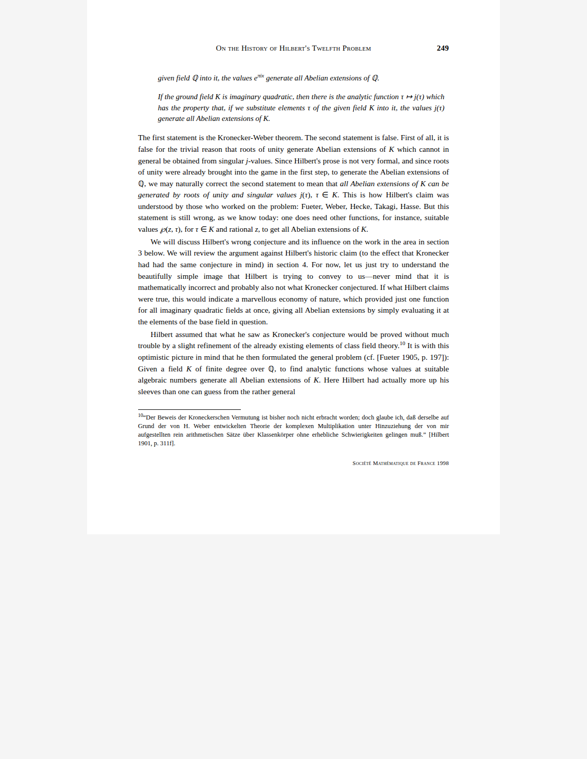On the History of Hilbert's Twelfth Problem 249
given field ℚ into it, the values eπix generate all Abelian extensions of ℚ.
If the ground field K is imaginary quadratic, then there is the analytic function τ ↦ j(τ) which has the property that, if we substitute elements τ of the given field K into it, the values j(τ) generate all Abelian extensions of K.
The first statement is the Kronecker-Weber theorem. The second statement is false. First of all, it is false for the trivial reason that roots of unity generate Abelian extensions of K which cannot in general be obtained from singular j-values. Since Hilbert's prose is not very formal, and since roots of unity were already brought into the game in the first step, to generate the Abelian extensions of ℚ, we may naturally correct the second statement to mean that all Abelian extensions of K can be generated by roots of unity and singular values j(τ), τ ∈ K. This is how Hilbert's claim was understood by those who worked on the problem: Fueter, Weber, Hecke, Takagi, Hasse. But this statement is still wrong, as we know today: one does need other functions, for instance, suitable values ℘(z, τ), for τ ∈ K and rational z, to get all Abelian extensions of K.
We will discuss Hilbert's wrong conjecture and its influence on the work in the area in section 3 below. We will review the argument against Hilbert's historic claim (to the effect that Kronecker had had the same conjecture in mind) in section 4. For now, let us just try to understand the beautifully simple image that Hilbert is trying to convey to us—never mind that it is mathematically incorrect and probably also not what Kronecker conjectured. If what Hilbert claims were true, this would indicate a marvellous economy of nature, which provided just one function for all imaginary quadratic fields at once, giving all Abelian extensions by simply evaluating it at the elements of the base field in question.
Hilbert assumed that what he saw as Kronecker's conjecture would be proved without much trouble by a slight refinement of the already existing elements of class field theory.10 It is with this optimistic picture in mind that he then formulated the general problem (cf. [Fueter 1905, p. 197]): Given a field K of finite degree over ℚ, to find analytic functions whose values at suitable algebraic numbers generate all Abelian extensions of K. Here Hilbert had actually more up his sleeves than one can guess from the rather general
10“Der Beweis der Kroneckerschen Vermutung ist bisher noch nicht erbracht worden; doch glaube ich, daß derselbe auf Grund der von H. Weber entwickelten Theorie der komplexen Multiplikation unter Hinzuziehung der von mir aufgestellten rein arithmetischen Sätze über Klassenkörper ohne erhebliche Schwierigkeiten gelingen muß.” [Hilbert 1901, p. 311f].
Société Mathématique de France 1998